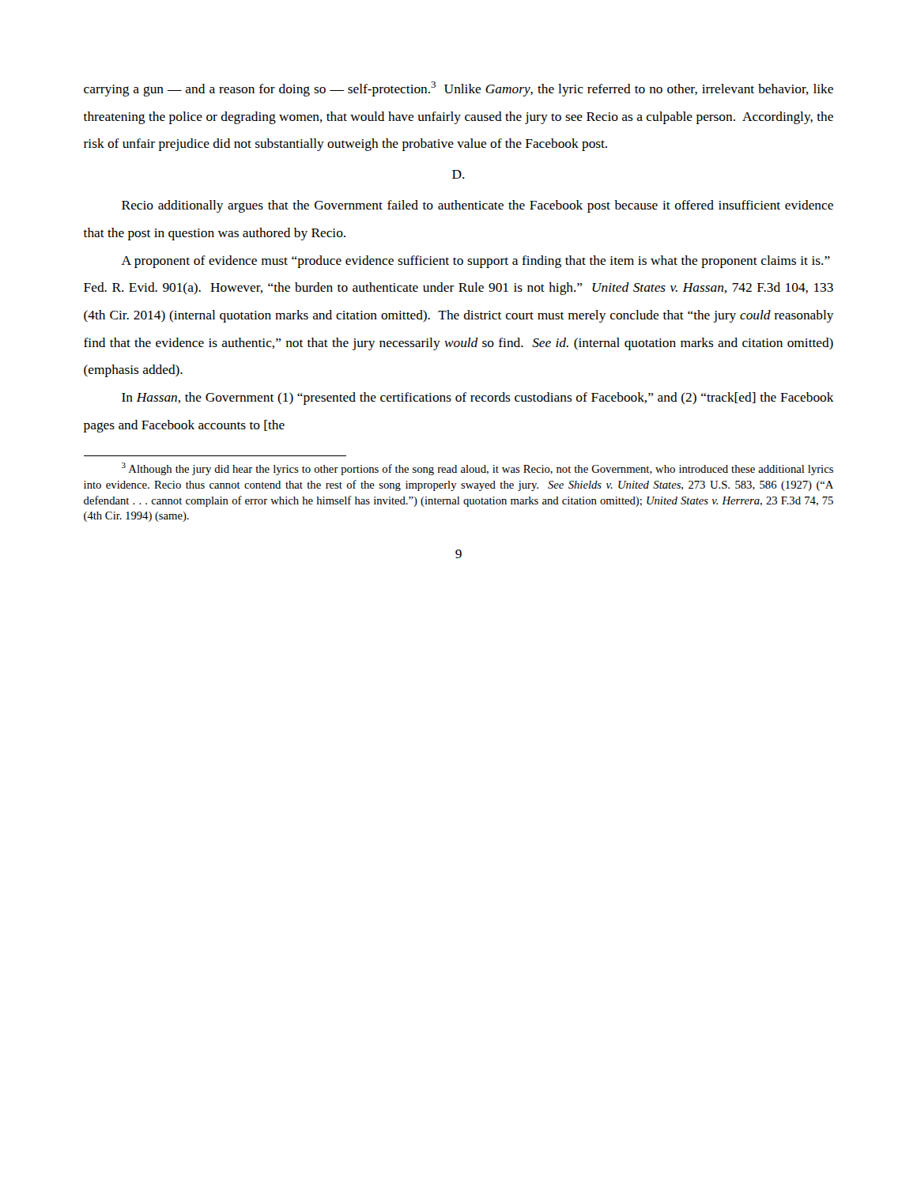carrying a gun — and a reason for doing so — self-protection.3 Unlike Gamory, the lyric referred to no other, irrelevant behavior, like threatening the police or degrading women, that would have unfairly caused the jury to see Recio as a culpable person. Accordingly, the risk of unfair prejudice did not substantially outweigh the probative value of the Facebook post.
D.
Recio additionally argues that the Government failed to authenticate the Facebook post because it offered insufficient evidence that the post in question was authored by Recio.
A proponent of evidence must “produce evidence sufficient to support a finding that the item is what the proponent claims it is.” Fed. R. Evid. 901(a). However, “the burden to authenticate under Rule 901 is not high.” United States v. Hassan, 742 F.3d 104, 133 (4th Cir. 2014) (internal quotation marks and citation omitted). The district court must merely conclude that “the jury could reasonably find that the evidence is authentic,” not that the jury necessarily would so find. See id. (internal quotation marks and citation omitted) (emphasis added).
In Hassan, the Government (1) “presented the certifications of records custodians of Facebook,” and (2) “track[ed] the Facebook pages and Facebook accounts to [the
3 Although the jury did hear the lyrics to other portions of the song read aloud, it was Recio, not the Government, who introduced these additional lyrics into evidence. Recio thus cannot contend that the rest of the song improperly swayed the jury. See Shields v. United States, 273 U.S. 583, 586 (1927) (“A defendant . . . cannot complain of error which he himself has invited.”) (internal quotation marks and citation omitted); United States v. Herrera, 23 F.3d 74, 75 (4th Cir. 1994) (same).
9